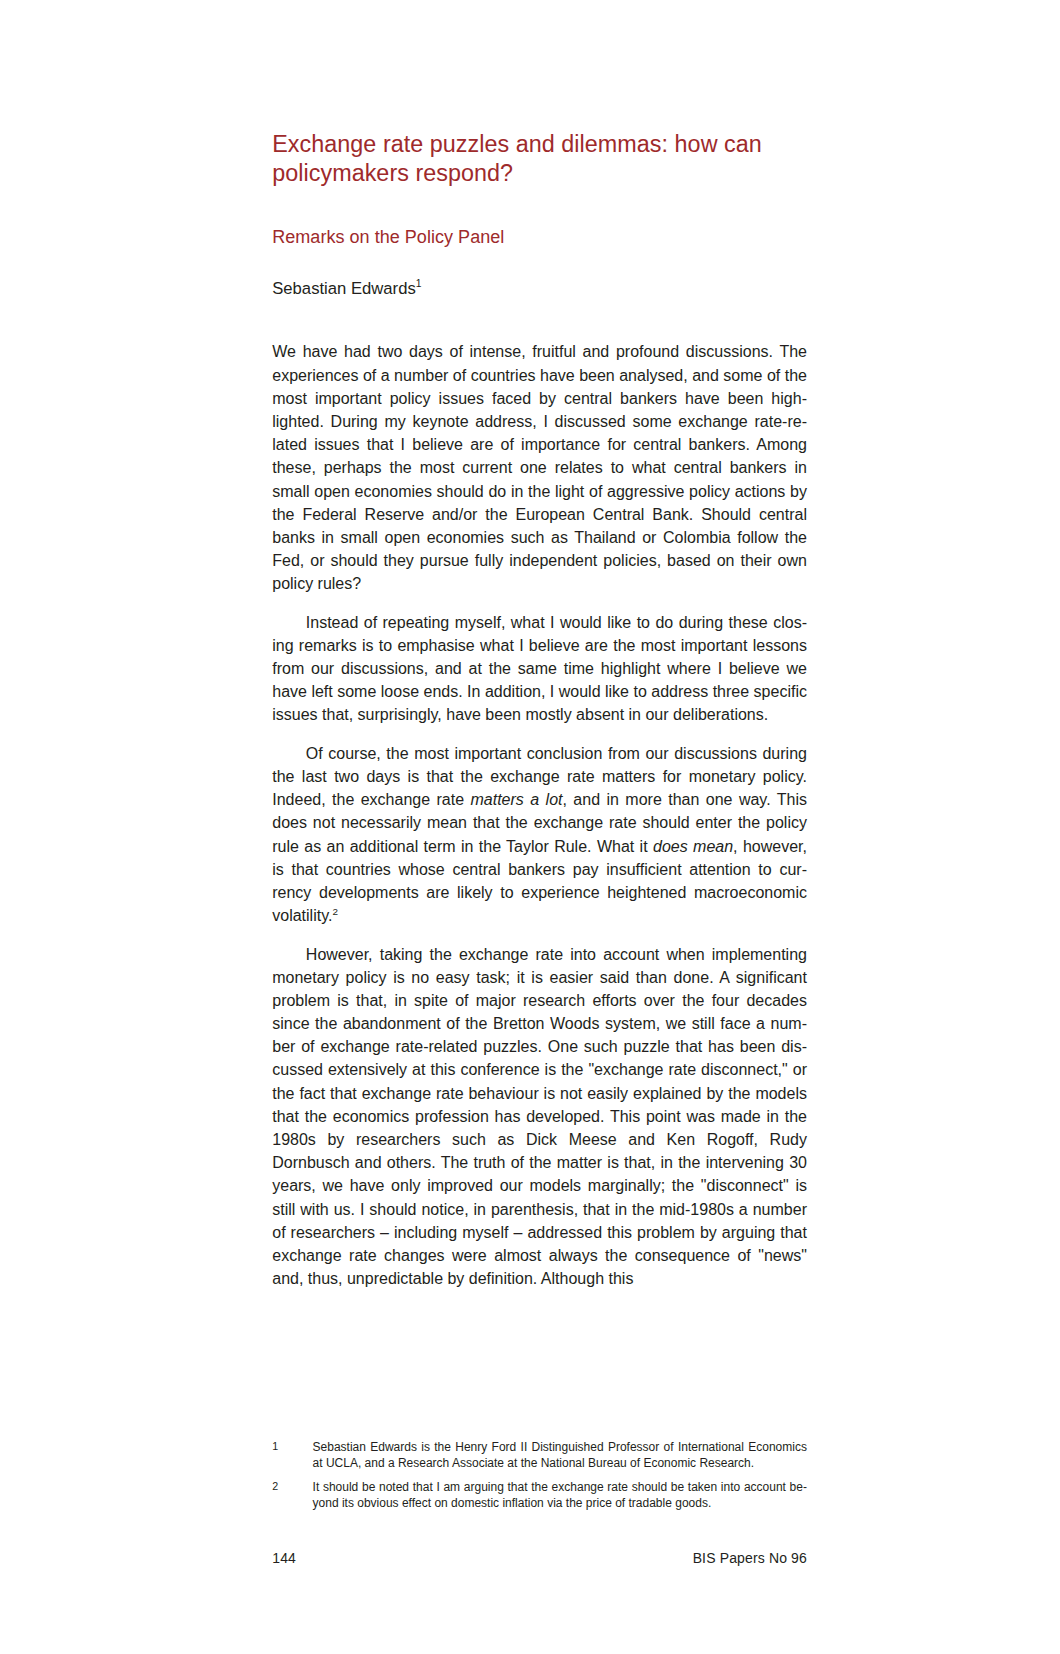Exchange rate puzzles and dilemmas: how can policymakers respond?
Remarks on the Policy Panel
Sebastian Edwards1
We have had two days of intense, fruitful and profound discussions. The experiences of a number of countries have been analysed, and some of the most important policy issues faced by central bankers have been highlighted. During my keynote address, I discussed some exchange rate-related issues that I believe are of importance for central bankers. Among these, perhaps the most current one relates to what central bankers in small open economies should do in the light of aggressive policy actions by the Federal Reserve and/or the European Central Bank. Should central banks in small open economies such as Thailand or Colombia follow the Fed, or should they pursue fully independent policies, based on their own policy rules?
Instead of repeating myself, what I would like to do during these closing remarks is to emphasise what I believe are the most important lessons from our discussions, and at the same time highlight where I believe we have left some loose ends. In addition, I would like to address three specific issues that, surprisingly, have been mostly absent in our deliberations.
Of course, the most important conclusion from our discussions during the last two days is that the exchange rate matters for monetary policy. Indeed, the exchange rate matters a lot, and in more than one way. This does not necessarily mean that the exchange rate should enter the policy rule as an additional term in the Taylor Rule. What it does mean, however, is that countries whose central bankers pay insufficient attention to currency developments are likely to experience heightened macroeconomic volatility.2
However, taking the exchange rate into account when implementing monetary policy is no easy task; it is easier said than done. A significant problem is that, in spite of major research efforts over the four decades since the abandonment of the Bretton Woods system, we still face a number of exchange rate-related puzzles. One such puzzle that has been discussed extensively at this conference is the "exchange rate disconnect," or the fact that exchange rate behaviour is not easily explained by the models that the economics profession has developed. This point was made in the 1980s by researchers such as Dick Meese and Ken Rogoff, Rudy Dornbusch and others. The truth of the matter is that, in the intervening 30 years, we have only improved our models marginally; the "disconnect" is still with us. I should notice, in parenthesis, that in the mid-1980s a number of researchers – including myself – addressed this problem by arguing that exchange rate changes were almost always the consequence of "news" and, thus, unpredictable by definition. Although this
1
Sebastian Edwards is the Henry Ford II Distinguished Professor of International Economics at UCLA, and a Research Associate at the National Bureau of Economic Research.
2
It should be noted that I am arguing that the exchange rate should be taken into account beyond its obvious effect on domestic inflation via the price of tradable goods.
144
BIS Papers No 96